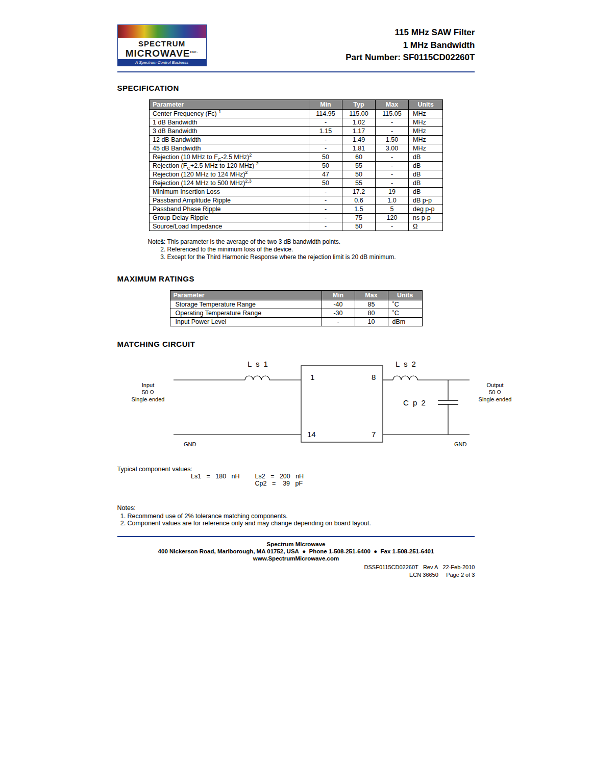SPECTRUM
MICROWAVEINC.
A Spectrum Control Business
115 MHz SAW Filter
1 MHz Bandwidth
Part Number: SF0115CD02260T
SPECIFICATION
| Parameter | Min | Typ | Max | Units |
| --- | --- | --- | --- | --- |
| Center Frequency (Fc) 1 | 114.95 | 115.00 | 115.05 | MHz |
| 1 dB Bandwidth | - | 1.02 | - | MHz |
| 3 dB Bandwidth | 1.15 | 1.17 | - | MHz |
| 12 dB Bandwidth | - | 1.49 | 1.50 | MHz |
| 45 dB Bandwidth | - | 1.81 | 3.00 | MHz |
| Rejection (10 MHz to F C -2.5 MHz) 2 | 50 | 60 | - | dB |
| Rejection (F C +2.5 MHz to 120 MHz) 2 | 50 | 55 | - | dB |
| Rejection (120 MHz to 124 MHz) 2 | 47 | 50 | - | dB |
| Rejection (124 MHz to 500 MHz) 2,3 | 50 | 55 | - | dB |
| Minimum Insertion Loss | - | 17.2 | 19 | dB |
| Passband Amplitude Ripple | - | 0.6 | 1.0 | dB p-p |
| Passband Phase Ripple | - | 1.5 | 5 | deg p-p |
| Group Delay Ripple | - | 75 | 120 | ns p-p |
| Source/Load Impedance | - | 50 | - | Ω |
Notes:
This parameter is the average of the two 3 dB bandwidth points.
Referenced to the minimum loss of the device.
Except for the Third Harmonic Response where the rejection limit is 20 dB minimum.
MAXIMUM RATINGS
| Parameter | Min | Max | Units |
| --- | --- | --- | --- |
| Storage Temperature Range | -40 | 85 | ˚C |
| Operating Temperature Range | -30 | 80 | ˚C |
| Input Power Level | - | 10 | dBm |
MATCHING CIRCUIT
L s 1 L s 2 Input 50 Ω Single-ended Output 50 Ω Single-ended 1 8 14 7 C p 2 GND GND
Typical component values:
Ls1 = 180 nH
Ls2 = 200 nH
Cp2 = 39 pF
Notes:
Recommend use of 2% tolerance matching components.
Component values are for reference only and may change depending on board layout.
Spectrum Microwave
400 Nickerson Road, Marlborough, MA 01752, USA ● Phone 1-508-251-6400 ● Fax 1-508-251-6401
www.SpectrumMicrowave.com
DSSF0115CD02260T Rev A 22-Feb-2010
ECN 36650 Page 2 of 3